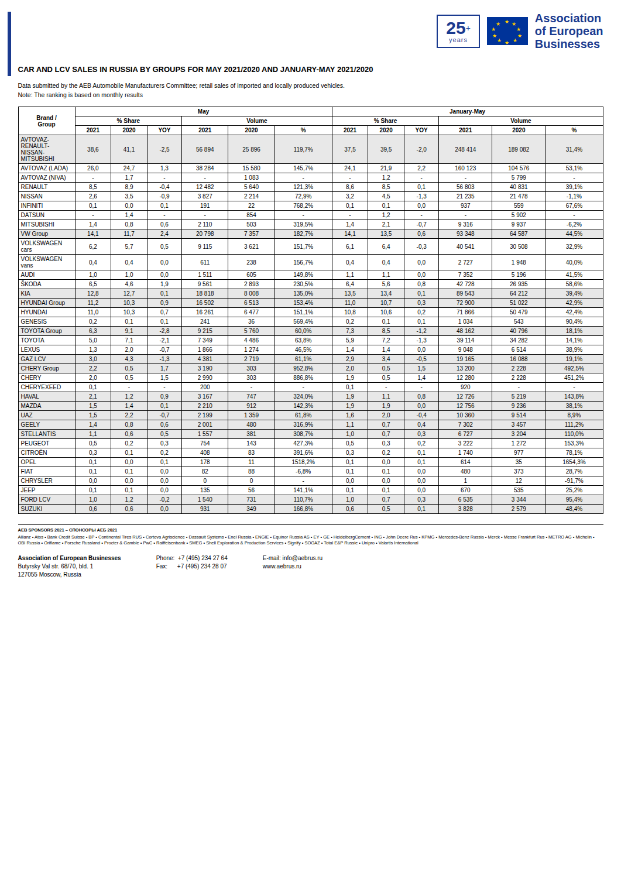25+
years
★ ★ ★ ★ ★ ★ ★ ★ ★ ★
Association
of European
Businesses
Car and LCV sales in Russia by groups for May 2021/2020 and January-May 2021/2020
Data submitted by the AEB Automobile Manufacturers Committee; retail sales of imported and locally produced vehicles.
Note: The ranking is based on monthly results
| Brand / Group | May | January-May |
| --- | --- | --- |
| % Share | Volume | % Share | Volume |
| 2021 | 2020 | YOY | 2021 | 2020 | % | 2021 | 2020 | YOY | 2021 | 2020 | % |
| AVTOVAZ-RENAULT-NISSAN-MITSUBISHI | 38,6 | 41,1 | -2,5 | 56 894 | 25 896 | 119,7% | 37,5 | 39,5 | -2,0 | 248 414 | 189 082 | 31,4% |
| AVTOVAZ (LADA) | 26,0 | 24,7 | 1,3 | 38 284 | 15 580 | 145,7% | 24,1 | 21,9 | 2,2 | 160 123 | 104 576 | 53,1% |
| AVTOVAZ (NIVA) | - | 1,7 | - | - | 1 083 | - | - | 1,2 | - | - | 5 799 | - |
| RENAULT | 8,5 | 8,9 | -0,4 | 12 482 | 5 640 | 121,3% | 8,6 | 8,5 | 0,1 | 56 803 | 40 831 | 39,1% |
| NISSAN | 2,6 | 3,5 | -0,9 | 3 827 | 2 214 | 72,9% | 3,2 | 4,5 | -1,3 | 21 235 | 21 478 | -1,1% |
| INFINITI | 0,1 | 0,0 | 0,1 | 191 | 22 | 768,2% | 0,1 | 0,1 | 0,0 | 937 | 559 | 67,6% |
| DATSUN | - | 1,4 | - | - | 854 | - | - | 1,2 | - | - | 5 902 | - |
| MITSUBISHI | 1,4 | 0,8 | 0,6 | 2 110 | 503 | 319,5% | 1,4 | 2,1 | -0,7 | 9 316 | 9 937 | -6,2% |
| VW Group | 14,1 | 11,7 | 2,4 | 20 798 | 7 357 | 182,7% | 14,1 | 13,5 | 0,6 | 93 348 | 64 587 | 44,5% |
| VOLKSWAGEN cars | 6,2 | 5,7 | 0,5 | 9 115 | 3 621 | 151,7% | 6,1 | 6,4 | -0,3 | 40 541 | 30 508 | 32,9% |
| VOLKSWAGEN vans | 0,4 | 0,4 | 0,0 | 611 | 238 | 156,7% | 0,4 | 0,4 | 0,0 | 2 727 | 1 948 | 40,0% |
| AUDI | 1,0 | 1,0 | 0,0 | 1 511 | 605 | 149,8% | 1,1 | 1,1 | 0,0 | 7 352 | 5 196 | 41,5% |
| ŠKODA | 6,5 | 4,6 | 1,9 | 9 561 | 2 893 | 230,5% | 6,4 | 5,6 | 0,8 | 42 728 | 26 935 | 58,6% |
| KIA | 12,8 | 12,7 | 0,1 | 18 818 | 8 008 | 135,0% | 13,5 | 13,4 | 0,1 | 89 543 | 64 212 | 39,4% |
| HYUNDAI Group | 11,2 | 10,3 | 0,9 | 16 502 | 6 513 | 153,4% | 11,0 | 10,7 | 0,3 | 72 900 | 51 022 | 42,9% |
| HYUNDAI | 11,0 | 10,3 | 0,7 | 16 261 | 6 477 | 151,1% | 10,8 | 10,6 | 0,2 | 71 866 | 50 479 | 42,4% |
| GENESIS | 0,2 | 0,1 | 0,1 | 241 | 36 | 569,4% | 0,2 | 0,1 | 0,1 | 1 034 | 543 | 90,4% |
| TOYOTA Group | 6,3 | 9,1 | -2,8 | 9 215 | 5 760 | 60,0% | 7,3 | 8,5 | -1,2 | 48 162 | 40 796 | 18,1% |
| TOYOTA | 5,0 | 7,1 | -2,1 | 7 349 | 4 486 | 63,8% | 5,9 | 7,2 | -1,3 | 39 114 | 34 282 | 14,1% |
| LEXUS | 1,3 | 2,0 | -0,7 | 1 866 | 1 274 | 46,5% | 1,4 | 1,4 | 0,0 | 9 048 | 6 514 | 38,9% |
| GAZ LCV | 3,0 | 4,3 | -1,3 | 4 381 | 2 719 | 61,1% | 2,9 | 3,4 | -0,5 | 19 165 | 16 088 | 19,1% |
| CHERY Group | 2,2 | 0,5 | 1,7 | 3 190 | 303 | 952,8% | 2,0 | 0,5 | 1,5 | 13 200 | 2 228 | 492,5% |
| CHERY | 2,0 | 0,5 | 1,5 | 2 990 | 303 | 886,8% | 1,9 | 0,5 | 1,4 | 12 280 | 2 228 | 451,2% |
| CHERYEXEED | 0,1 | - | - | 200 | - | - | 0,1 | - | - | 920 | - | - |
| HAVAL | 2,1 | 1,2 | 0,9 | 3 167 | 747 | 324,0% | 1,9 | 1,1 | 0,8 | 12 726 | 5 219 | 143,8% |
| MAZDA | 1,5 | 1,4 | 0,1 | 2 210 | 912 | 142,3% | 1,9 | 1,9 | 0,0 | 12 756 | 9 236 | 38,1% |
| UAZ | 1,5 | 2,2 | -0,7 | 2 199 | 1 359 | 61,8% | 1,6 | 2,0 | -0,4 | 10 360 | 9 514 | 8,9% |
| GEELY | 1,4 | 0,8 | 0,6 | 2 001 | 480 | 316,9% | 1,1 | 0,7 | 0,4 | 7 302 | 3 457 | 111,2% |
| STELLANTIS | 1,1 | 0,6 | 0,5 | 1 557 | 381 | 308,7% | 1,0 | 0,7 | 0,3 | 6 727 | 3 204 | 110,0% |
| PEUGEOT | 0,5 | 0,2 | 0,3 | 754 | 143 | 427,3% | 0,5 | 0,3 | 0,2 | 3 222 | 1 272 | 153,3% |
| CITROËN | 0,3 | 0,1 | 0,2 | 408 | 83 | 391,6% | 0,3 | 0,2 | 0,1 | 1 740 | 977 | 78,1% |
| OPEL | 0,1 | 0,0 | 0,1 | 178 | 11 | 1518,2% | 0,1 | 0,0 | 0,1 | 614 | 35 | 1654,3% |
| FIAT | 0,1 | 0,1 | 0,0 | 82 | 88 | -6,8% | 0,1 | 0,1 | 0,0 | 480 | 373 | 28,7% |
| CHRYSLER | 0,0 | 0,0 | 0,0 | 0 | 0 | - | 0,0 | 0,0 | 0,0 | 1 | 12 | -91,7% |
| JEEP | 0,1 | 0,1 | 0,0 | 135 | 56 | 141,1% | 0,1 | 0,1 | 0,0 | 670 | 535 | 25,2% |
| FORD LCV | 1,0 | 1,2 | -0,2 | 1 540 | 731 | 110,7% | 1,0 | 0,7 | 0,3 | 6 535 | 3 344 | 95,4% |
| SUZUKI | 0,6 | 0,6 | 0,0 | 931 | 349 | 166,8% | 0,6 | 0,5 | 0,1 | 3 828 | 2 579 | 48,4% |
AEB SPONSORS 2021 – СПОНСОРЫ АЕБ 2021
Allianz • Atos • Bank Credit Suisse • BP • Continental Tires RUS • Corteva Agriscience • Dassault Systems • Enel Russia • ENGIE • Equinor Russia AS • EY • GE • HeidelbergCement • ING • John Deere Rus • KPMG • Mercedes-Benz Russia • Merck • Messe Frankfurt Rus • METRO AG • Michelin • OBI Russia • Oriflame • Porsche Russland • Procter & Gamble • PwC • Raiffeisenbank • SMEG • Shell Exploration & Production Services • Signify • SOGAZ • Total E&P Russie • Unipro • Valartis International
Association of European Businesses
Butyrsky Val str. 68/70, bld. 1
127055 Moscow, Russia
Phone: +7 (495) 234 27 64
Fax: +7 (495) 234 28 07
E-mail: info@aebrus.ru
www.aebrus.ru